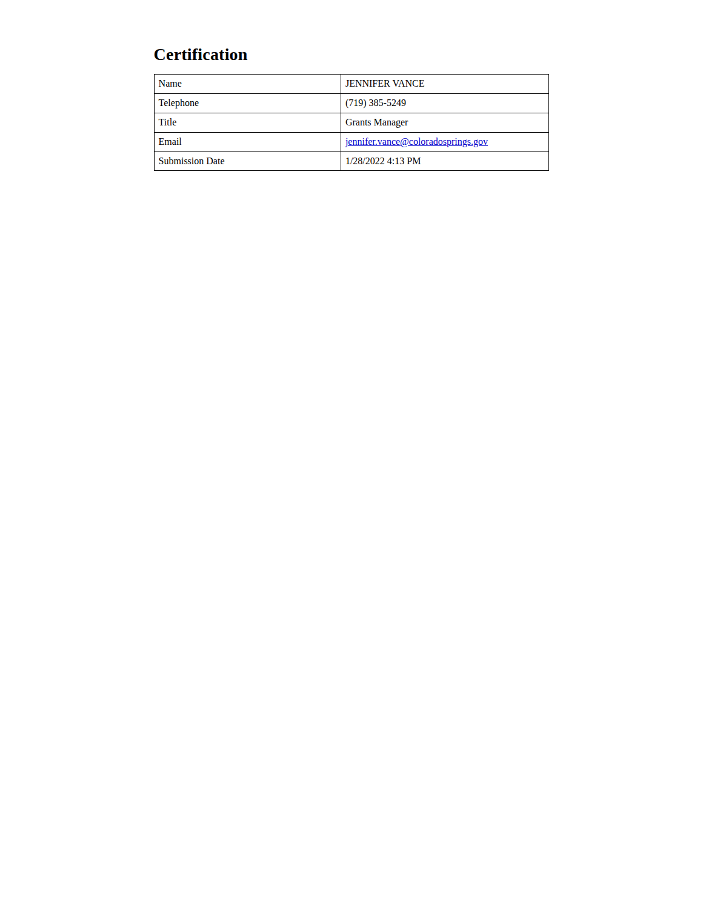Certification
| Name | JENNIFER VANCE |
| Telephone | (719) 385-5249 |
| Title | Grants Manager |
| Email | jennifer.vance@coloradosprings.gov |
| Submission Date | 1/28/2022 4:13 PM |